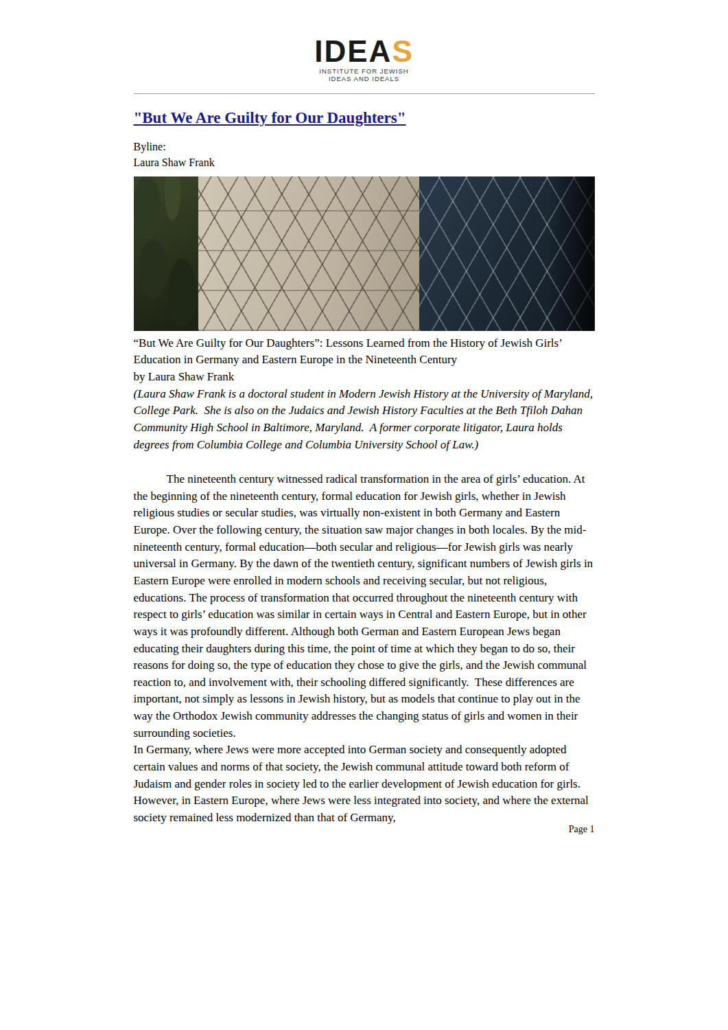IDEAS
INSTITUTE FOR JEWISH
IDEAS AND IDEALS
"But We Are Guilty for Our Daughters"
Byline: Laura Shaw Frank
“But We Are Guilty for Our Daughters”: Lessons Learned from the History of Jewish Girls’ Education in Germany and Eastern Europe in the Nineteenth Century
by Laura Shaw Frank
(Laura Shaw Frank is a doctoral student in Modern Jewish History at the University of Maryland, College Park. She is also on the Judaics and Jewish History Faculties at the Beth Tfiloh Dahan Community High School in Baltimore, Maryland. A former corporate litigator, Laura holds degrees from Columbia College and Columbia University School of Law.)
The nineteenth century witnessed radical transformation in the area of girls’ education. At the beginning of the nineteenth century, formal education for Jewish girls, whether in Jewish religious studies or secular studies, was virtually non-existent in both Germany and Eastern Europe. Over the following century, the situation saw major changes in both locales. By the mid-nineteenth century, formal education—both secular and religious—for Jewish girls was nearly universal in Germany. By the dawn of the twentieth century, significant numbers of Jewish girls in Eastern Europe were enrolled in modern schools and receiving secular, but not religious, educations. The process of transformation that occurred throughout the nineteenth century with respect to girls’ education was similar in certain ways in Central and Eastern Europe, but in other ways it was profoundly different. Although both German and Eastern European Jews began educating their daughters during this time, the point of time at which they began to do so, their reasons for doing so, the type of education they chose to give the girls, and the Jewish communal reaction to, and involvement with, their schooling differed significantly. These differences are important, not simply as lessons in Jewish history, but as models that continue to play out in the way the Orthodox Jewish community addresses the changing status of girls and women in their surrounding societies.
In Germany, where Jews were more accepted into German society and consequently adopted certain values and norms of that society, the Jewish communal attitude toward both reform of Judaism and gender roles in society led to the earlier development of Jewish education for girls. However, in Eastern Europe, where Jews were less integrated into society, and where the external society remained less modernized than that of Germany,
Page 1